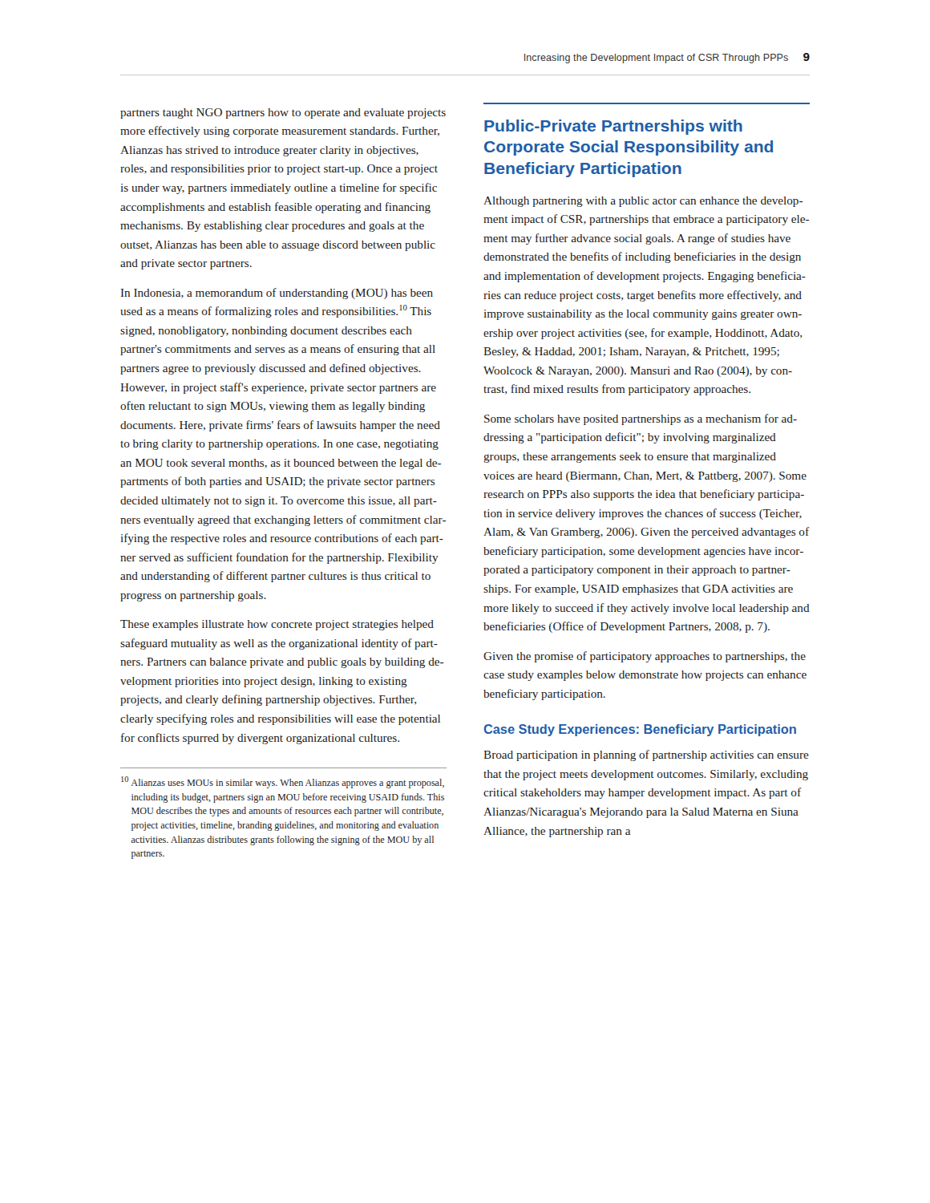Increasing the Development Impact of CSR Through PPPs 9
partners taught NGO partners how to operate and evaluate projects more effectively using corporate measurement standards. Further, Alianzas has strived to introduce greater clarity in objectives, roles, and responsibilities prior to project start-up. Once a project is under way, partners immediately outline a timeline for specific accomplishments and establish feasible operating and financing mechanisms. By establishing clear procedures and goals at the outset, Alianzas has been able to assuage discord between public and private sector partners.
In Indonesia, a memorandum of understanding (MOU) has been used as a means of formalizing roles and responsibilities.10 This signed, nonobligatory, nonbinding document describes each partner's commitments and serves as a means of ensuring that all partners agree to previously discussed and defined objectives. However, in project staff's experience, private sector partners are often reluctant to sign MOUs, viewing them as legally binding documents. Here, private firms' fears of lawsuits hamper the need to bring clarity to partnership operations. In one case, negotiating an MOU took several months, as it bounced between the legal departments of both parties and USAID; the private sector partners decided ultimately not to sign it. To overcome this issue, all partners eventually agreed that exchanging letters of commitment clarifying the respective roles and resource contributions of each partner served as sufficient foundation for the partnership. Flexibility and understanding of different partner cultures is thus critical to progress on partnership goals.
These examples illustrate how concrete project strategies helped safeguard mutuality as well as the organizational identity of partners. Partners can balance private and public goals by building development priorities into project design, linking to existing projects, and clearly defining partnership objectives. Further, clearly specifying roles and responsibilities will ease the potential for conflicts spurred by divergent organizational cultures.
10 Alianzas uses MOUs in similar ways. When Alianzas approves a grant proposal, including its budget, partners sign an MOU before receiving USAID funds. This MOU describes the types and amounts of resources each partner will contribute, project activities, timeline, branding guidelines, and monitoring and evaluation activities. Alianzas distributes grants following the signing of the MOU by all partners.
Public-Private Partnerships with Corporate Social Responsibility and Beneficiary Participation
Although partnering with a public actor can enhance the development impact of CSR, partnerships that embrace a participatory element may further advance social goals. A range of studies have demonstrated the benefits of including beneficiaries in the design and implementation of development projects. Engaging beneficiaries can reduce project costs, target benefits more effectively, and improve sustainability as the local community gains greater ownership over project activities (see, for example, Hoddinott, Adato, Besley, & Haddad, 2001; Isham, Narayan, & Pritchett, 1995; Woolcock & Narayan, 2000). Mansuri and Rao (2004), by contrast, find mixed results from participatory approaches.
Some scholars have posited partnerships as a mechanism for addressing a "participation deficit"; by involving marginalized groups, these arrangements seek to ensure that marginalized voices are heard (Biermann, Chan, Mert, & Pattberg, 2007). Some research on PPPs also supports the idea that beneficiary participation in service delivery improves the chances of success (Teicher, Alam, & Van Gramberg, 2006). Given the perceived advantages of beneficiary participation, some development agencies have incorporated a participatory component in their approach to partnerships. For example, USAID emphasizes that GDA activities are more likely to succeed if they actively involve local leadership and beneficiaries (Office of Development Partners, 2008, p. 7).
Given the promise of participatory approaches to partnerships, the case study examples below demonstrate how projects can enhance beneficiary participation.
Case Study Experiences: Beneficiary Participation
Broad participation in planning of partnership activities can ensure that the project meets development outcomes. Similarly, excluding critical stakeholders may hamper development impact. As part of Alianzas/Nicaragua's Mejorando para la Salud Materna en Siuna Alliance, the partnership ran a